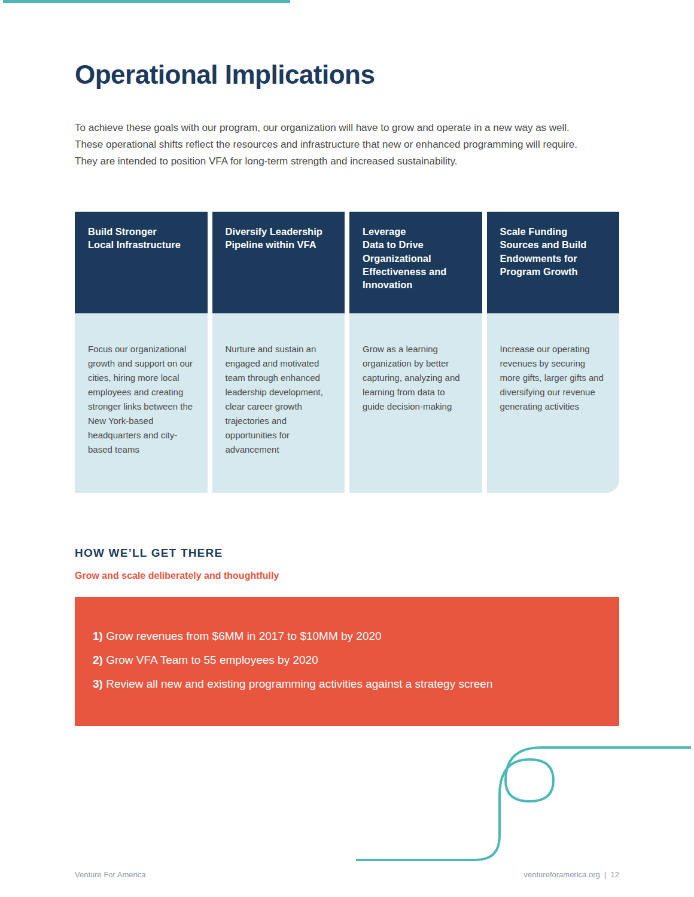Operational Implications
To achieve these goals with our program, our organization will have to grow and operate in a new way as well. These operational shifts reflect the resources and infrastructure that new or enhanced programming will require. They are intended to position VFA for long-term strength and increased sustainability.
Build Stronger
Local Infrastructure
Focus our organizational growth and support on our cities, hiring more local employees and creating stronger links between the New York-based headquarters and city-based teams
Diversify Leadership
Pipeline within VFA
Nurture and sustain an engaged and motivated team through enhanced leadership development, clear career growth trajectories and opportunities for advancement
Leverage
Data to Drive
Organizational
Effectiveness and
Innovation
Grow as a learning organization by better capturing, analyzing and learning from data to guide decision-making
Scale Funding
Sources and Build
Endowments for
Program Growth
Increase our operating revenues by securing more gifts, larger gifts and diversifying our revenue generating activities
HOW WE’LL GET THERE
Grow and scale deliberately and thoughtfully
1) Grow revenues from $6MM in 2017 to $10MM by 2020
2) Grow VFA Team to 55 employees by 2020
3) Review all new and existing programming activities against a strategy screen
Venture For America ventureforamerica.org | 12